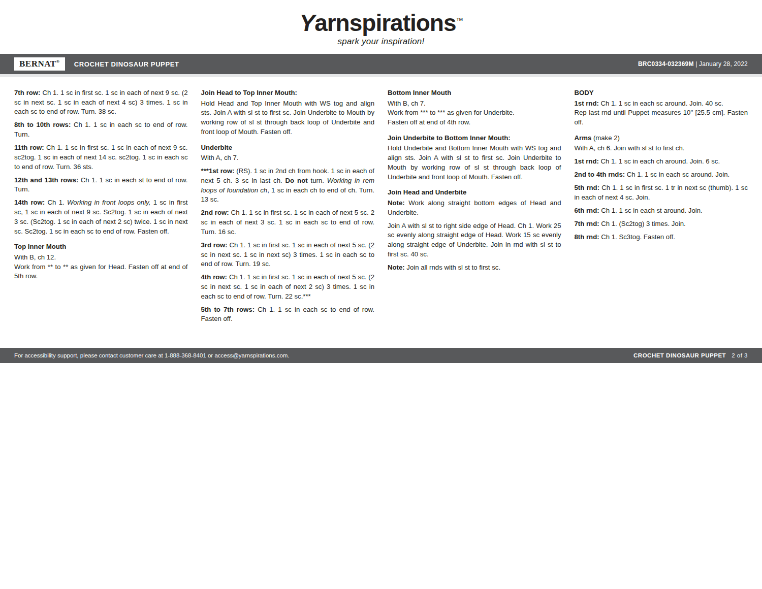Yarnspirations™
spark your inspiration!
BERNAT® CROCHET DINOSAUR PUPPET
BRC0334-032369M | January 28, 2022
7th row: Ch 1. 1 sc in first sc. 1 sc in each of next 9 sc. (2 sc in next sc. 1 sc in each of next 4 sc) 3 times. 1 sc in each sc to end of row. Turn. 38 sc.
8th to 10th rows: Ch 1. 1 sc in each sc to end of row. Turn.
11th row: Ch 1. 1 sc in first sc. 1 sc in each of next 9 sc. sc2tog. 1 sc in each of next 14 sc. sc2tog. 1 sc in each sc to end of row. Turn. 36 sts.
12th and 13th rows: Ch 1. 1 sc in each st to end of row. Turn.
14th row: Ch 1. Working in front loops only, 1 sc in first sc, 1 sc in each of next 9 sc. Sc2tog. 1 sc in each of next 3 sc. (Sc2tog. 1 sc in each of next 2 sc) twice. 1 sc in next sc. Sc2tog. 1 sc in each sc to end of row. Fasten off.
Top Inner Mouth
With B, ch 12.
Work from ** to ** as given for Head. Fasten off at end of 5th row.
Join Head to Top Inner Mouth:
Hold Head and Top Inner Mouth with WS tog and align sts. Join A with sl st to first sc. Join Underbite to Mouth by working row of sl st through back loop of Underbite and front loop of Mouth. Fasten off.
Underbite
With A, ch 7.
***1st row: (RS). 1 sc in 2nd ch from hook. 1 sc in each of next 5 ch. 3 sc in last ch. Do not turn. Working in rem loops of foundation ch, 1 sc in each ch to end of ch. Turn. 13 sc.
2nd row: Ch 1. 1 sc in first sc. 1 sc in each of next 5 sc. 2 sc in each of next 3 sc. 1 sc in each sc to end of row. Turn. 16 sc.
3rd row: Ch 1. 1 sc in first sc. 1 sc in each of next 5 sc. (2 sc in next sc. 1 sc in next sc) 3 times. 1 sc in each sc to end of row. Turn. 19 sc.
4th row: Ch 1. 1 sc in first sc. 1 sc in each of next 5 sc. (2 sc in next sc. 1 sc in each of next 2 sc) 3 times. 1 sc in each sc to end of row. Turn. 22 sc.***
5th to 7th rows: Ch 1. 1 sc in each sc to end of row. Fasten off.
Bottom Inner Mouth
With B, ch 7.
Work from *** to *** as given for Underbite.
Fasten off at end of 4th row.
Join Underbite to Bottom Inner Mouth:
Hold Underbite and Bottom Inner Mouth with WS tog and align sts. Join A with sl st to first sc. Join Underbite to Mouth by working row of sl st through back loop of Underbite and front loop of Mouth. Fasten off.
Join Head and Underbite
Note: Work along straight bottom edges of Head and Underbite.
Join A with sl st to right side edge of Head. Ch 1. Work 25 sc evenly along straight edge of Head. Work 15 sc evenly along straight edge of Underbite. Join in rnd with sl st to first sc. 40 sc.
Note: Join all rnds with sl st to first sc.
BODY
1st rnd: Ch 1. 1 sc in each sc around. Join. 40 sc.
Rep last rnd until Puppet measures 10" [25.5 cm]. Fasten off.
Arms (make 2)
With A, ch 6. Join with sl st to first ch.
1st rnd: Ch 1. 1 sc in each ch around. Join. 6 sc.
2nd to 4th rnds: Ch 1. 1 sc in each sc around. Join.
5th rnd: Ch 1. 1 sc in first sc. 1 tr in next sc (thumb). 1 sc in each of next 4 sc. Join.
6th rnd: Ch 1. 1 sc in each st around. Join.
7th rnd: Ch 1. (Sc2tog) 3 times. Join.
8th rnd: Ch 1. Sc3tog. Fasten off.
For accessibility support, please contact customer care at 1-888-368-8401 or access@yarnspirations.com.
CROCHET DINOSAUR PUPPET 2 of 3